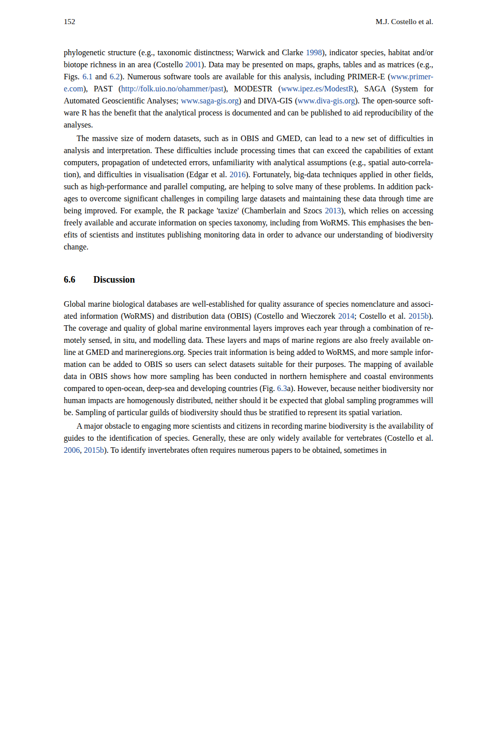152 M.J. Costello et al.
phylogenetic structure (e.g., taxonomic distinctness; Warwick and Clarke 1998), indicator species, habitat and/or biotope richness in an area (Costello 2001). Data may be presented on maps, graphs, tables and as matrices (e.g., Figs. 6.1 and 6.2). Numerous software tools are available for this analysis, including PRIMER-E (www.primer-e.com), PAST (http://folk.uio.no/ohammer/past), MODESTR (www.ipez.es/ModestR), SAGA (System for Automated Geoscientific Analyses; www.saga-gis.org) and DIVA-GIS (www.diva-gis.org). The open-source software R has the benefit that the analytical process is documented and can be published to aid reproducibility of the analyses.
The massive size of modern datasets, such as in OBIS and GMED, can lead to a new set of difficulties in analysis and interpretation. These difficulties include processing times that can exceed the capabilities of extant computers, propagation of undetected errors, unfamiliarity with analytical assumptions (e.g., spatial auto-correlation), and difficulties in visualisation (Edgar et al. 2016). Fortunately, big-data techniques applied in other fields, such as high-performance and parallel computing, are helping to solve many of these problems. In addition packages to overcome significant challenges in compiling large datasets and maintaining these data through time are being improved. For example, the R package 'taxize' (Chamberlain and Szocs 2013), which relies on accessing freely available and accurate information on species taxonomy, including from WoRMS. This emphasises the benefits of scientists and institutes publishing monitoring data in order to advance our understanding of biodiversity change.
6.6 Discussion
Global marine biological databases are well-established for quality assurance of species nomenclature and associated information (WoRMS) and distribution data (OBIS) (Costello and Wieczorek 2014; Costello et al. 2015b). The coverage and quality of global marine environmental layers improves each year through a combination of remotely sensed, in situ, and modelling data. These layers and maps of marine regions are also freely available online at GMED and marineregions.org. Species trait information is being added to WoRMS, and more sample information can be added to OBIS so users can select datasets suitable for their purposes. The mapping of available data in OBIS shows how more sampling has been conducted in northern hemisphere and coastal environments compared to open-ocean, deep-sea and developing countries (Fig. 6.3a). However, because neither biodiversity nor human impacts are homogenously distributed, neither should it be expected that global sampling programmes will be. Sampling of particular guilds of biodiversity should thus be stratified to represent its spatial variation.
A major obstacle to engaging more scientists and citizens in recording marine biodiversity is the availability of guides to the identification of species. Generally, these are only widely available for vertebrates (Costello et al. 2006, 2015b). To identify invertebrates often requires numerous papers to be obtained, sometimes in